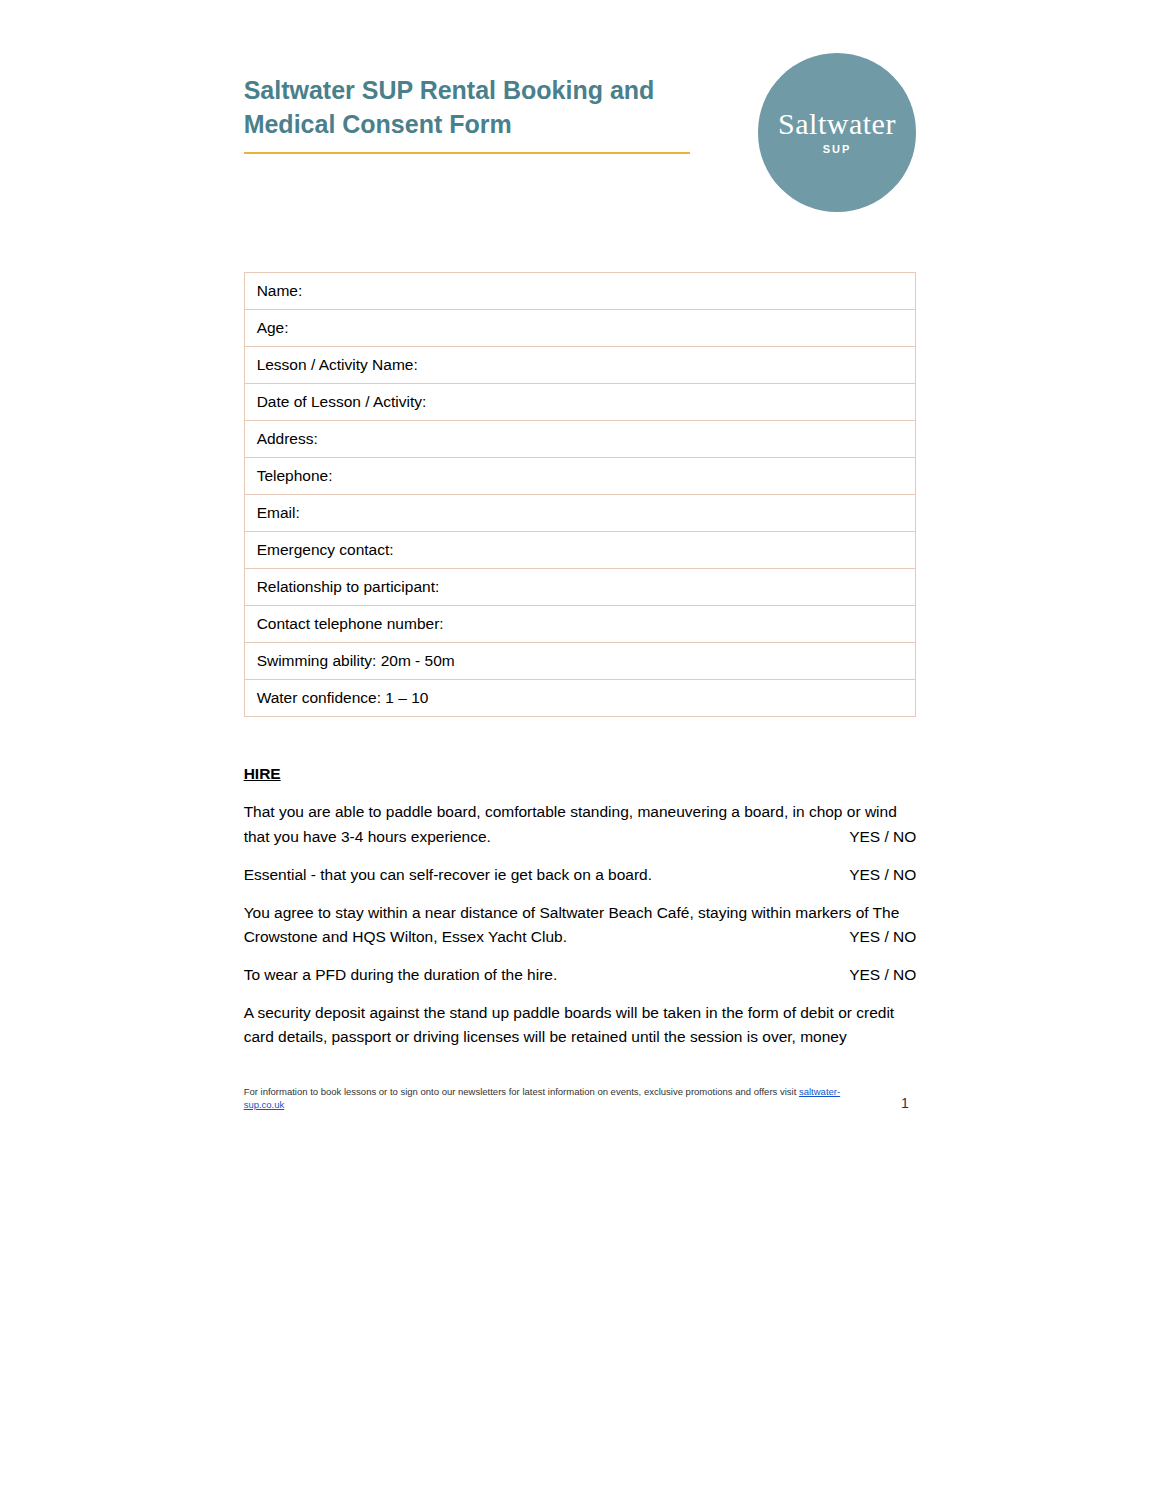Saltwater SUP Rental Booking and
Medical Consent Form
Saltwater SUP
| Name: |
| Age: |
| Lesson / Activity Name: |
| Date of Lesson / Activity: |
| Address: |
| Telephone: |
| Email: |
| Emergency contact: |
| Relationship to participant: |
| Contact telephone number: |
| Swimming ability: 20m - 50m |
| Water confidence: 1 – 10 |
HIRE
That you are able to paddle board, comfortable standing, maneuvering a board, in chop or wind that you have 3-4 hours experience. YES / NO
Essential - that you can self-recover ie get back on a board.
YES / NO
You agree to stay within a near distance of Saltwater Beach Café, staying within markers of The Crowstone and HQS Wilton, Essex Yacht Club. YES / NO
To wear a PFD during the duration of the hire.
YES / NO
A security deposit against the stand up paddle boards will be taken in the form of debit or credit card details, passport or driving licenses will be retained until the session is over, money
For information to book lessons or to sign onto our newsletters for latest information on events, exclusive promotions and offers visit saltwater-sup.co.uk
1